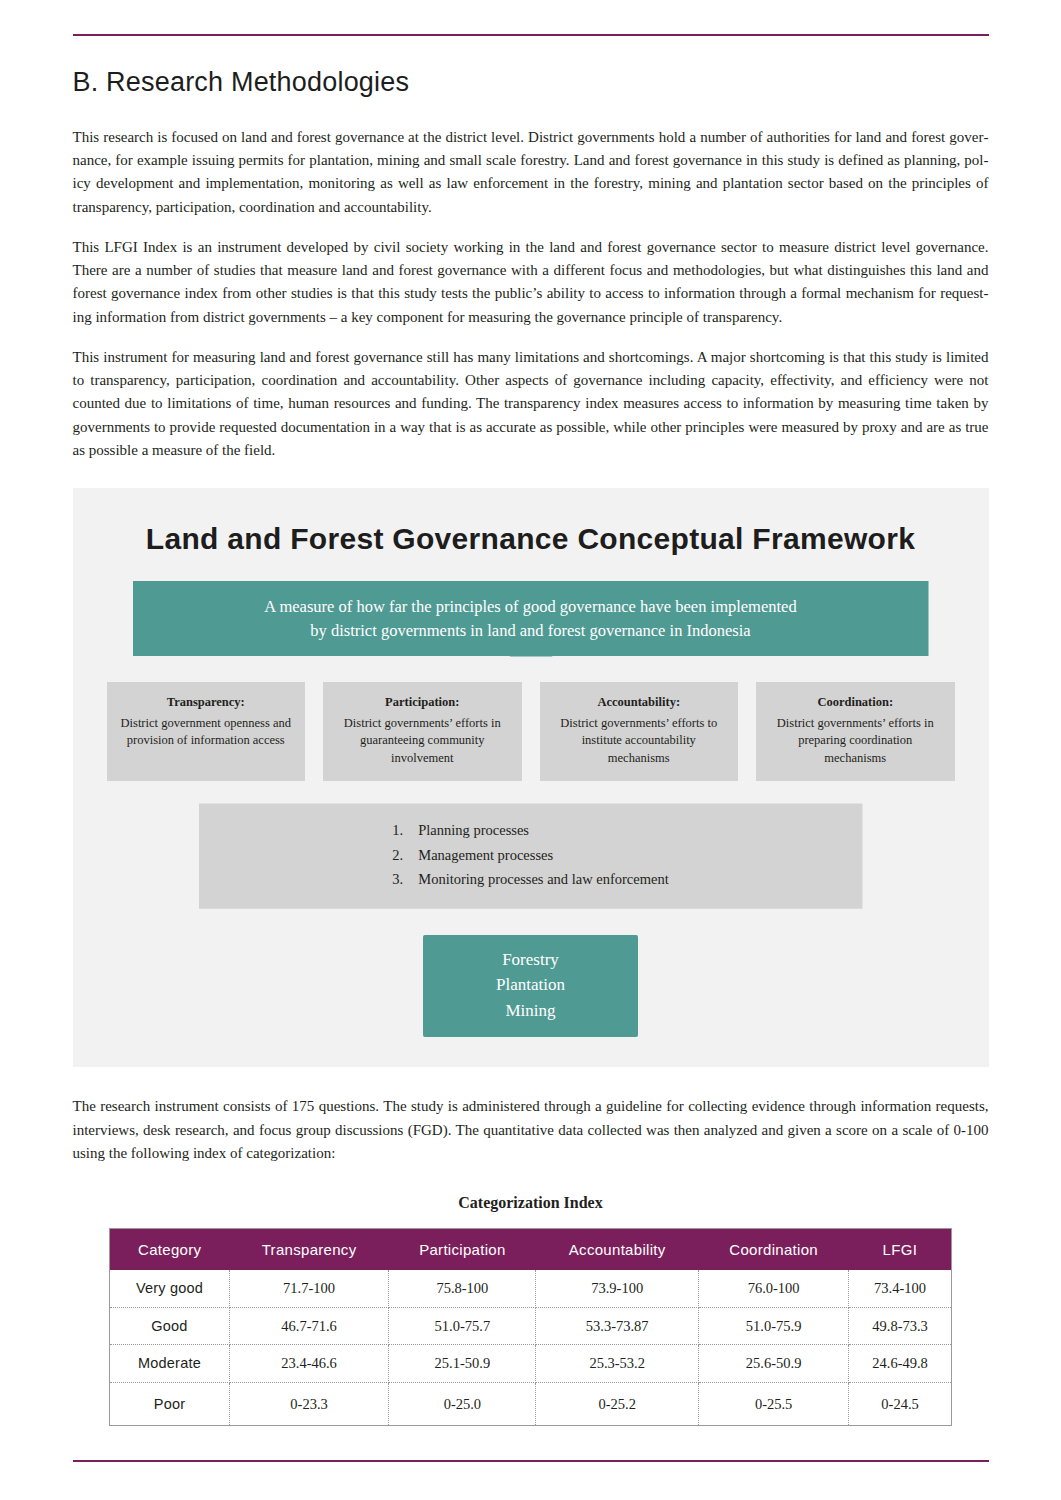B. Research Methodologies
This research is focused on land and forest governance at the district level. District governments hold a number of authorities for land and forest governance, for example issuing permits for plantation, mining and small scale forestry. Land and forest governance in this study is defined as planning, policy development and implementation, monitoring as well as law enforcement in the forestry, mining and plantation sector based on the principles of transparency, participation, coordination and accountability.
This LFGI Index is an instrument developed by civil society working in the land and forest governance sector to measure district level governance. There are a number of studies that measure land and forest governance with a different focus and methodologies, but what distinguishes this land and forest governance index from other studies is that this study tests the public’s ability to access to information through a formal mechanism for requesting information from district governments – a key component for measuring the governance principle of transparency.
This instrument for measuring land and forest governance still has many limitations and shortcomings. A major shortcoming is that this study is limited to transparency, participation, coordination and accountability. Other aspects of governance including capacity, effectivity, and efficiency were not counted due to limitations of time, human resources and funding. The transparency index measures access to information by measuring time taken by governments to provide requested documentation in a way that is as accurate as possible, while other principles were measured by proxy and are as true as possible a measure of the field.
Land and Forest Governance Conceptual Framework
A measure of how far the principles of good governance have been implemented
by district governments in land and forest governance in Indonesia
Transparency: District government openness and provision of information access
Participation: District governments’ efforts in guaranteeing community involvement
Accountability: District governments’ efforts to institute accountability mechanisms
Coordination: District governments’ efforts in preparing coordination mechanisms
1. Planning processes
2. Management processes
3. Monitoring processes and law enforcement
Forestry
Plantation
Mining
The research instrument consists of 175 questions. The study is administered through a guideline for collecting evidence through information requests, interviews, desk research, and focus group discussions (FGD). The quantitative data collected was then analyzed and given a score on a scale of 0-100 using the following index of categorization:
Categorization Index
| Category | Transparency | Participation | Accountability | Coordination | LFGI |
| --- | --- | --- | --- | --- | --- |
| Very good | 71.7-100 | 75.8-100 | 73.9-100 | 76.0-100 | 73.4-100 |
| Good | 46.7-71.6 | 51.0-75.7 | 53.3-73.87 | 51.0-75.9 | 49.8-73.3 |
| Moderate | 23.4-46.6 | 25.1-50.9 | 25.3-53.2 | 25.6-50.9 | 24.6-49.8 |
| Poor | 0-23.3 | 0-25.0 | 0-25.2 | 0-25.5 | 0-24.5 |